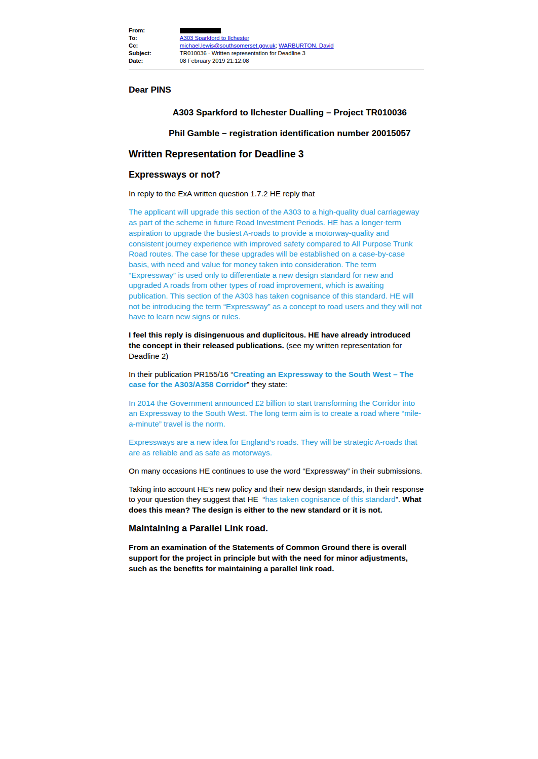| From: | . |
| To: | A303 Sparkford to Ilchester |
| Cc: | michael.lewis@southsomerset.gov.uk ; WARBURTON, David |
| Subject: | TR010036 - Written representation for Deadline 3 |
| Date: | 08 February 2019 21:12:08 |
Dear PINS
A303 Sparkford to Ilchester Dualling – Project TR010036
Phil Gamble – registration identification number 20015057
Written Representation for Deadline 3
Expressways or not?
In reply to the ExA written question 1.7.2 HE reply that
The applicant will upgrade this section of the A303 to a high-quality dual carriageway as part of the scheme in future Road Investment Periods. HE has a longer-term aspiration to upgrade the busiest A-roads to provide a motorway-quality and consistent journey experience with improved safety compared to All Purpose Trunk Road routes. The case for these upgrades will be established on a case-by-case basis, with need and value for money taken into consideration. The term “Expressway” is used only to differentiate a new design standard for new and upgraded A roads from other types of road improvement, which is awaiting publication. This section of the A303 has taken cognisance of this standard. HE will not be introducing the term “Expressway” as a concept to road users and they will not have to learn new signs or rules.
I feel this reply is disingenuous and duplicitous. HE have already introduced the concept in their released publications. (see my written representation for Deadline 2)
In their publication PR155/16 “Creating an Expressway to the South West – The case for the A303/A358 Corridor” they state:
In 2014 the Government announced £2 billion to start transforming the Corridor into an Expressway to the South West. The long term aim is to create a road where “mile-a-minute” travel is the norm.
Expressways are a new idea for England’s roads. They will be strategic A-roads that are as reliable and as safe as motorways.
On many occasions HE continues to use the word “Expressway” in their submissions.
Taking into account HE’s new policy and their new design standards, in their response to your question they suggest that HE “has taken cognisance of this standard”. What does this mean? The design is either to the new standard or it is not.
Maintaining a Parallel Link road.
From an examination of the Statements of Common Ground there is overall support for the project in principle but with the need for minor adjustments, such as the benefits for maintaining a parallel link road.